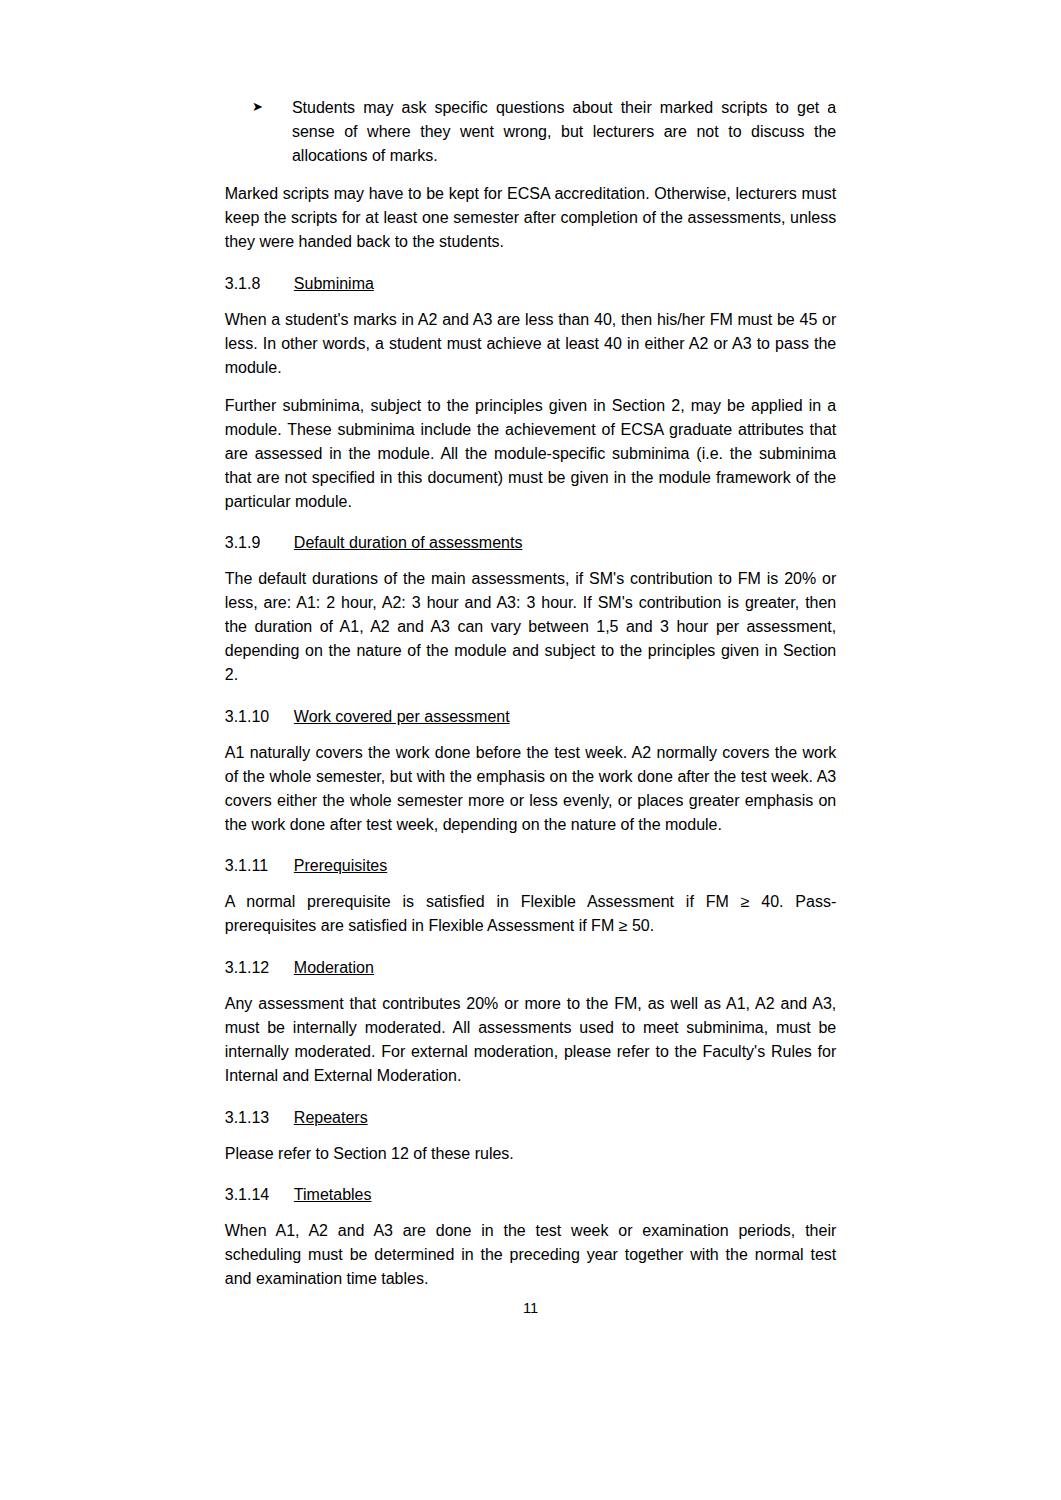➤
Students may ask specific questions about their marked scripts to get a sense of where they went wrong, but lecturers are not to discuss the allocations of marks.
Marked scripts may have to be kept for ECSA accreditation. Otherwise, lecturers must keep the scripts for at least one semester after completion of the assessments, unless they were handed back to the students.
3.1.8 Subminima
When a student's marks in A2 and A3 are less than 40, then his/her FM must be 45 or less. In other words, a student must achieve at least 40 in either A2 or A3 to pass the module.
Further subminima, subject to the principles given in Section 2, may be applied in a module. These subminima include the achievement of ECSA graduate attributes that are assessed in the module. All the module-specific subminima (i.e. the subminima that are not specified in this document) must be given in the module framework of the particular module.
3.1.9 Default duration of assessments
The default durations of the main assessments, if SM's contribution to FM is 20% or less, are: A1: 2 hour, A2: 3 hour and A3: 3 hour. If SM's contribution is greater, then the duration of A1, A2 and A3 can vary between 1,5 and 3 hour per assessment, depending on the nature of the module and subject to the principles given in Section 2.
3.1.10 Work covered per assessment
A1 naturally covers the work done before the test week. A2 normally covers the work of the whole semester, but with the emphasis on the work done after the test week. A3 covers either the whole semester more or less evenly, or places greater emphasis on the work done after test week, depending on the nature of the module.
3.1.11 Prerequisites
A normal prerequisite is satisfied in Flexible Assessment if FM ≥ 40. Pass-prerequisites are satisfied in Flexible Assessment if FM ≥ 50.
3.1.12 Moderation
Any assessment that contributes 20% or more to the FM, as well as A1, A2 and A3, must be internally moderated. All assessments used to meet subminima, must be internally moderated. For external moderation, please refer to the Faculty's Rules for Internal and External Moderation.
3.1.13 Repeaters
Please refer to Section 12 of these rules.
3.1.14 Timetables
When A1, A2 and A3 are done in the test week or examination periods, their scheduling must be determined in the preceding year together with the normal test and examination time tables.
11